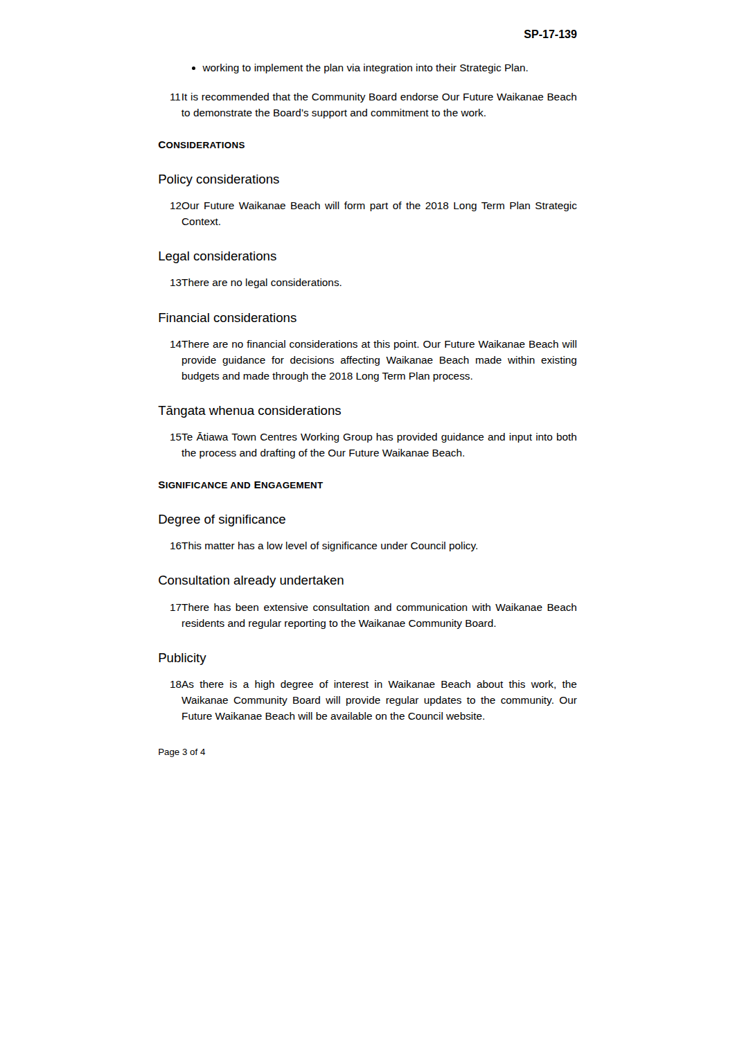SP-17-139
working to implement the plan via integration into their Strategic Plan.
11
It is recommended that the Community Board endorse Our Future Waikanae Beach to demonstrate the Board’s support and commitment to the work.
CONSIDERATIONS
Policy considerations
12
Our Future Waikanae Beach will form part of the 2018 Long Term Plan Strategic Context.
Legal considerations
13
There are no legal considerations.
Financial considerations
14
There are no financial considerations at this point. Our Future Waikanae Beach will provide guidance for decisions affecting Waikanae Beach made within existing budgets and made through the 2018 Long Term Plan process.
Tāngata whenua considerations
15
Te Ātiawa Town Centres Working Group has provided guidance and input into both the process and drafting of the Our Future Waikanae Beach.
SIGNIFICANCE AND ENGAGEMENT
Degree of significance
16
This matter has a low level of significance under Council policy.
Consultation already undertaken
17
There has been extensive consultation and communication with Waikanae Beach residents and regular reporting to the Waikanae Community Board.
Publicity
18
As there is a high degree of interest in Waikanae Beach about this work, the Waikanae Community Board will provide regular updates to the community. Our Future Waikanae Beach will be available on the Council website.
Page 3 of 4